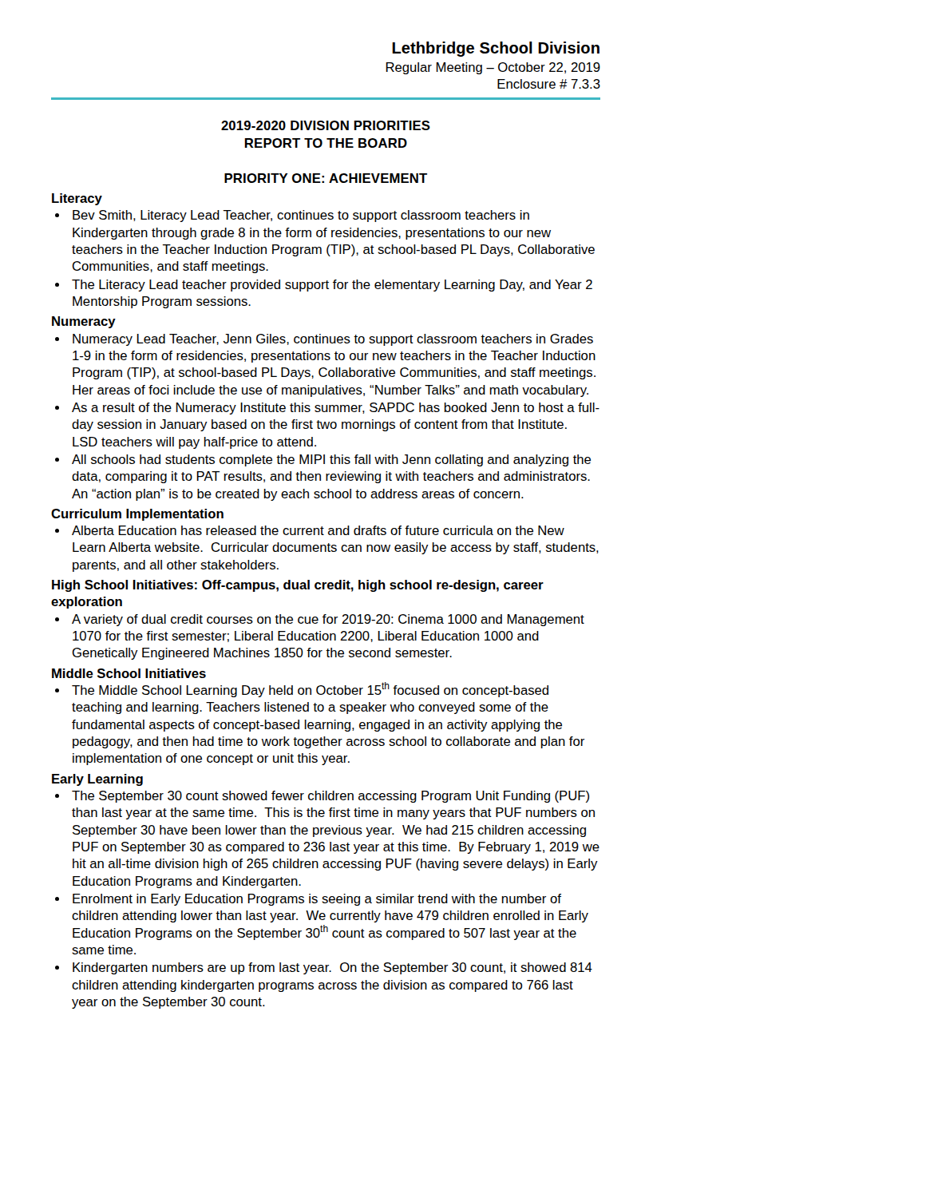Lethbridge School Division Regular Meeting – October 22, 2019 Enclosure # 7.3.3
2019-2020 DIVISION PRIORITIES
REPORT TO THE BOARD
PRIORITY ONE: ACHIEVEMENT
Literacy
Bev Smith, Literacy Lead Teacher, continues to support classroom teachers in Kindergarten through grade 8 in the form of residencies, presentations to our new teachers in the Teacher Induction Program (TIP), at school-based PL Days, Collaborative Communities, and staff meetings.
The Literacy Lead teacher provided support for the elementary Learning Day, and Year 2 Mentorship Program sessions.
Numeracy
Numeracy Lead Teacher, Jenn Giles, continues to support classroom teachers in Grades 1-9 in the form of residencies, presentations to our new teachers in the Teacher Induction Program (TIP), at school-based PL Days, Collaborative Communities, and staff meetings. Her areas of foci include the use of manipulatives, “Number Talks” and math vocabulary.
As a result of the Numeracy Institute this summer, SAPDC has booked Jenn to host a full-day session in January based on the first two mornings of content from that Institute. LSD teachers will pay half-price to attend.
All schools had students complete the MIPI this fall with Jenn collating and analyzing the data, comparing it to PAT results, and then reviewing it with teachers and administrators. An “action plan” is to be created by each school to address areas of concern.
Curriculum Implementation
Alberta Education has released the current and drafts of future curricula on the New Learn Alberta website. Curricular documents can now easily be access by staff, students, parents, and all other stakeholders.
High School Initiatives: Off-campus, dual credit, high school re-design, career exploration
A variety of dual credit courses on the cue for 2019-20: Cinema 1000 and Management 1070 for the first semester; Liberal Education 2200, Liberal Education 1000 and Genetically Engineered Machines 1850 for the second semester.
Middle School Initiatives
The Middle School Learning Day held on October 15th focused on concept-based teaching and learning. Teachers listened to a speaker who conveyed some of the fundamental aspects of concept-based learning, engaged in an activity applying the pedagogy, and then had time to work together across school to collaborate and plan for implementation of one concept or unit this year.
Early Learning
The September 30 count showed fewer children accessing Program Unit Funding (PUF) than last year at the same time. This is the first time in many years that PUF numbers on September 30 have been lower than the previous year. We had 215 children accessing PUF on September 30 as compared to 236 last year at this time. By February 1, 2019 we hit an all-time division high of 265 children accessing PUF (having severe delays) in Early Education Programs and Kindergarten.
Enrolment in Early Education Programs is seeing a similar trend with the number of children attending lower than last year. We currently have 479 children enrolled in Early Education Programs on the September 30th count as compared to 507 last year at the same time.
Kindergarten numbers are up from last year. On the September 30 count, it showed 814 children attending kindergarten programs across the division as compared to 766 last year on the September 30 count.